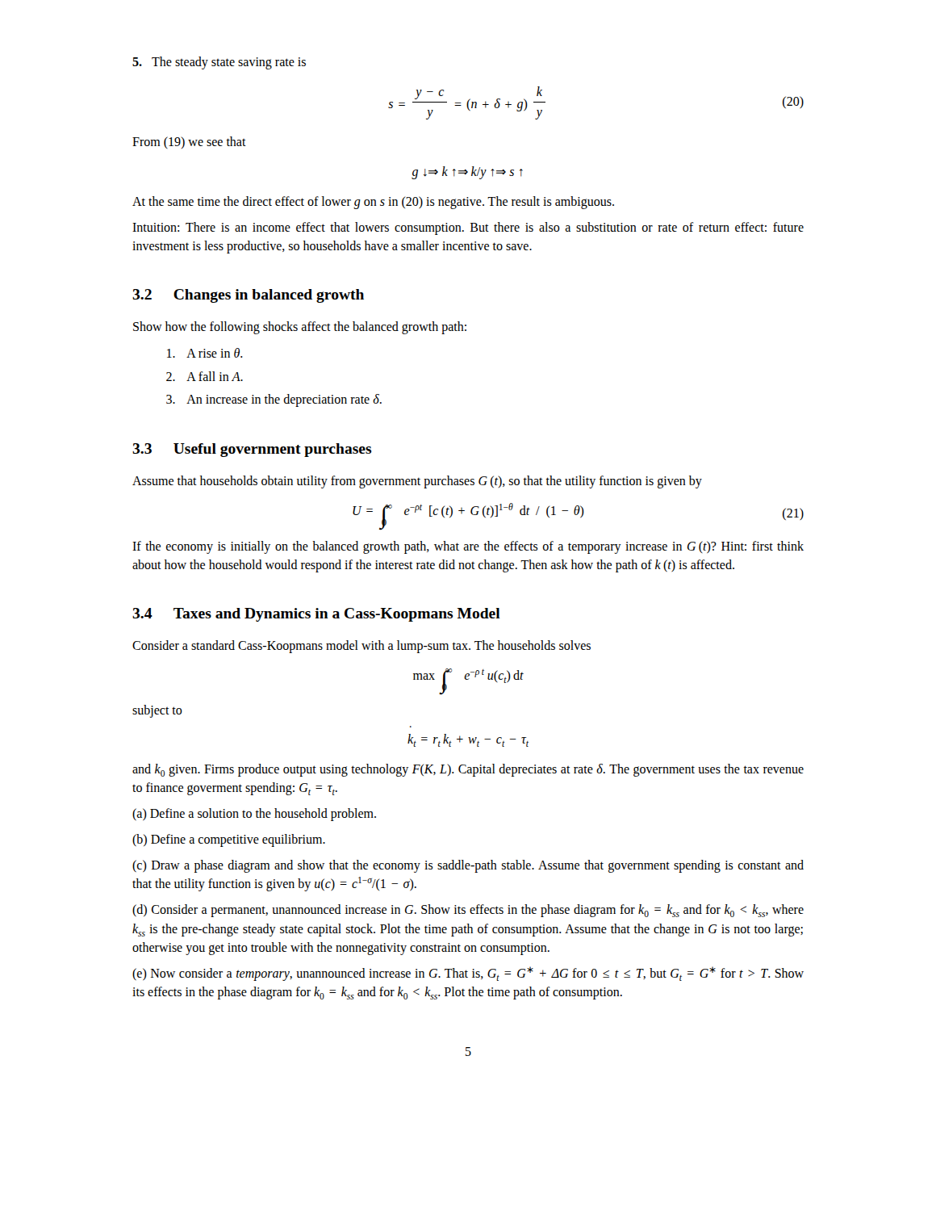5. The steady state saving rate is
s = y − c y = (n + δ + g) ky (20)
From (19) we see that
g ↓⇒ k ↑⇒ k/y ↑⇒ s ↑
At the same time the direct effect of lower g on s in (20) is negative. The result is ambiguous.
Intuition: There is an income effect that lowers consumption. But there is also a substitution or rate of return effect: future investment is less productive, so households have a smaller incentive to save.
3.2 Changes in balanced growth
Show how the following shocks affect the balanced growth path:
1. A rise in θ.
2. A fall in A.
3. An increase in the depreciation rate δ.
3.3 Useful government purchases
Assume that households obtain utility from government purchases G (t), so that the utility function is given by
U = ∫∞0 e−ρt [c (t) + G (t)]1−θ dt / (1 − θ) (21)
If the economy is initially on the balanced growth path, what are the effects of a temporary increase in G (t)? Hint: first think about how the household would respond if the interest rate did not change. Then ask how the path of k (t) is affected.
3.4 Taxes and Dynamics in a Cass-Koopmans Model
Consider a standard Cass-Koopmans model with a lump-sum tax. The households solves
max ∫∞0 e−ρ t u(ct) dt
subject to
kt = rt kt + wt − ct − τt
and k0 given. Firms produce output using technology F(K, L). Capital depreciates at rate δ. The government uses the tax revenue to finance goverment spending: Gt = τt.
(a) Define a solution to the household problem.
(b) Define a competitive equilibrium.
(c) Draw a phase diagram and show that the economy is saddle-path stable. Assume that government spending is constant and that the utility function is given by u(c) = c1−σ/(1 − σ).
(d) Consider a permanent, unannounced increase in G. Show its effects in the phase diagram for k0 = kss and for k0 < kss, where kss is the pre-change steady state capital stock. Plot the time path of consumption. Assume that the change in G is not too large; otherwise you get into trouble with the nonnegativity constraint on consumption.
(e) Now consider a temporary, unannounced increase in G. That is, Gt = G∗ + ΔG for 0 ≤ t ≤ T, but Gt = G∗ for t > T. Show its effects in the phase diagram for k0 = kss and for k0 < kss. Plot the time path of consumption.
5